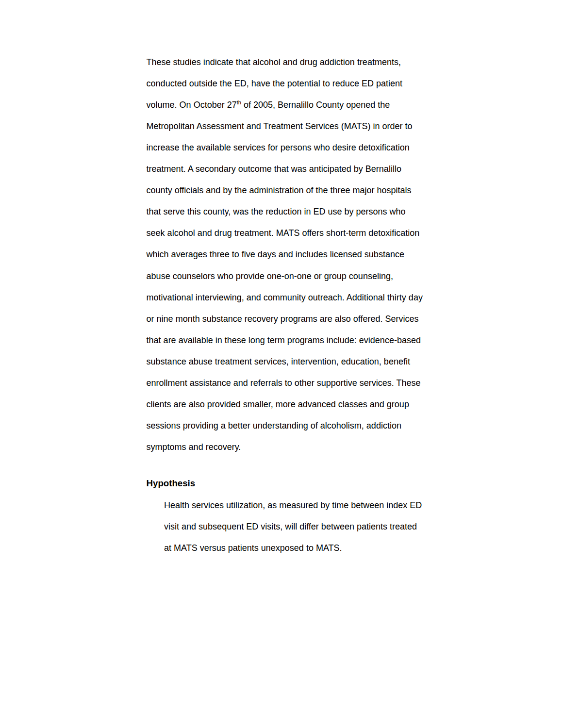These studies indicate that alcohol and drug addiction treatments, conducted outside the ED, have the potential to reduce ED patient volume. On October 27th of 2005, Bernalillo County opened the Metropolitan Assessment and Treatment Services (MATS) in order to increase the available services for persons who desire detoxification treatment. A secondary outcome that was anticipated by Bernalillo county officials and by the administration of the three major hospitals that serve this county, was the reduction in ED use by persons who seek alcohol and drug treatment. MATS offers short-term detoxification which averages three to five days and includes licensed substance abuse counselors who provide one-on-one or group counseling, motivational interviewing, and community outreach. Additional thirty day or nine month substance recovery programs are also offered. Services that are available in these long term programs include: evidence-based substance abuse treatment services, intervention, education, benefit enrollment assistance and referrals to other supportive services. These clients are also provided smaller, more advanced classes and group sessions providing a better understanding of alcoholism, addiction symptoms and recovery.
Hypothesis
Health services utilization, as measured by time between index ED visit and subsequent ED visits, will differ between patients treated at MATS versus patients unexposed to MATS.